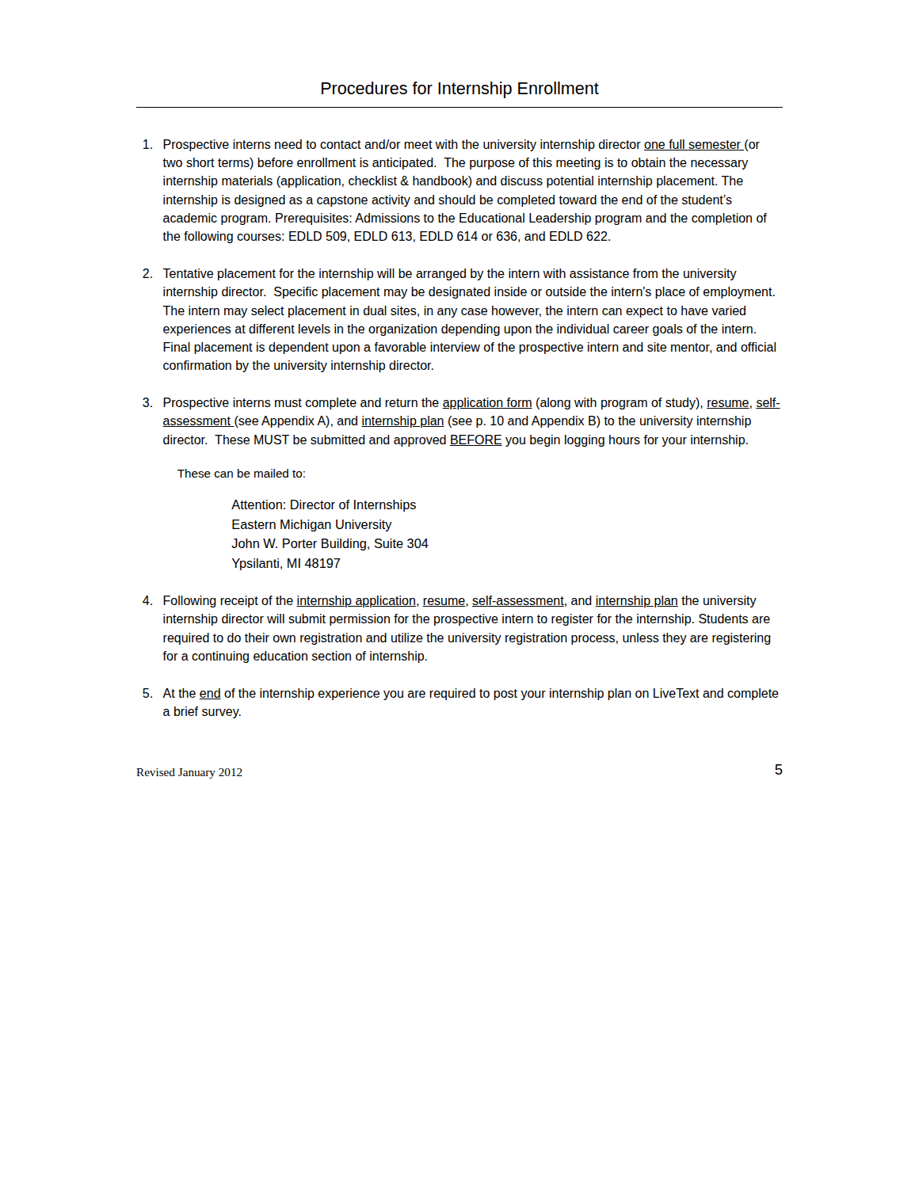Procedures for Internship Enrollment
Prospective interns need to contact and/or meet with the university internship director one full semester (or two short terms) before enrollment is anticipated. The purpose of this meeting is to obtain the necessary internship materials (application, checklist & handbook) and discuss potential internship placement. The internship is designed as a capstone activity and should be completed toward the end of the student’s academic program. Prerequisites: Admissions to the Educational Leadership program and the completion of the following courses: EDLD 509, EDLD 613, EDLD 614 or 636, and EDLD 622.
Tentative placement for the internship will be arranged by the intern with assistance from the university internship director. Specific placement may be designated inside or outside the intern's place of employment. The intern may select placement in dual sites, in any case however, the intern can expect to have varied experiences at different levels in the organization depending upon the individual career goals of the intern. Final placement is dependent upon a favorable interview of the prospective intern and site mentor, and official confirmation by the university internship director.
Prospective interns must complete and return the application form (along with program of study), resume, self-assessment (see Appendix A), and internship plan (see p. 10 and Appendix B) to the university internship director. These MUST be submitted and approved BEFORE you begin logging hours for your internship.
These can be mailed to:
Attention: Director of Internships
Eastern Michigan University
John W. Porter Building, Suite 304
Ypsilanti, MI 48197
Following receipt of the internship application, resume, self-assessment, and internship plan the university internship director will submit permission for the prospective intern to register for the internship. Students are required to do their own registration and utilize the university registration process, unless they are registering for a continuing education section of internship.
At the end of the internship experience you are required to post your internship plan on LiveText and complete a brief survey.
Revised January 2012 5